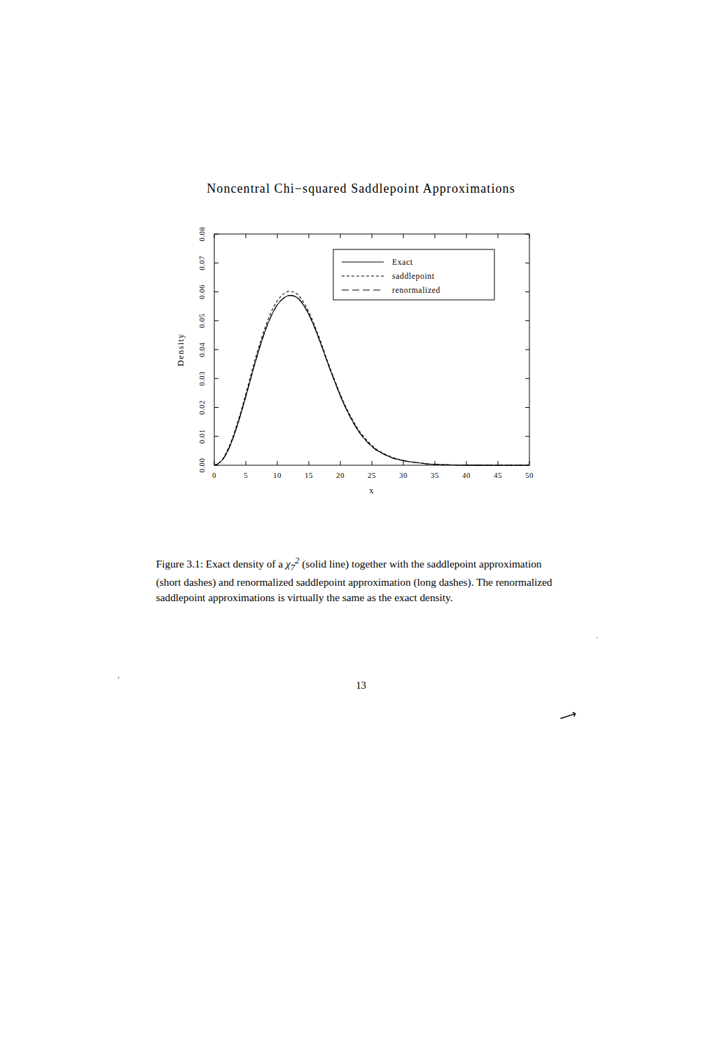Noncentral Chi−squared Saddlepoint Approximations
0 5 10 15 20 25 30 35 40 45 50 0.00 0.01 0.02 0.03 0.04 0.05 0.06 0.07 0.08 Density x Exact saddlepoint renormalized
Figure 3.1: Exact density of a χ72 (solid line) together with the saddlepoint approximation (short dashes) and renormalized saddlepoint approximation (long dashes). The renormalized saddlepoint approximations is virtually the same as the exact density.
13
·
·
⟶